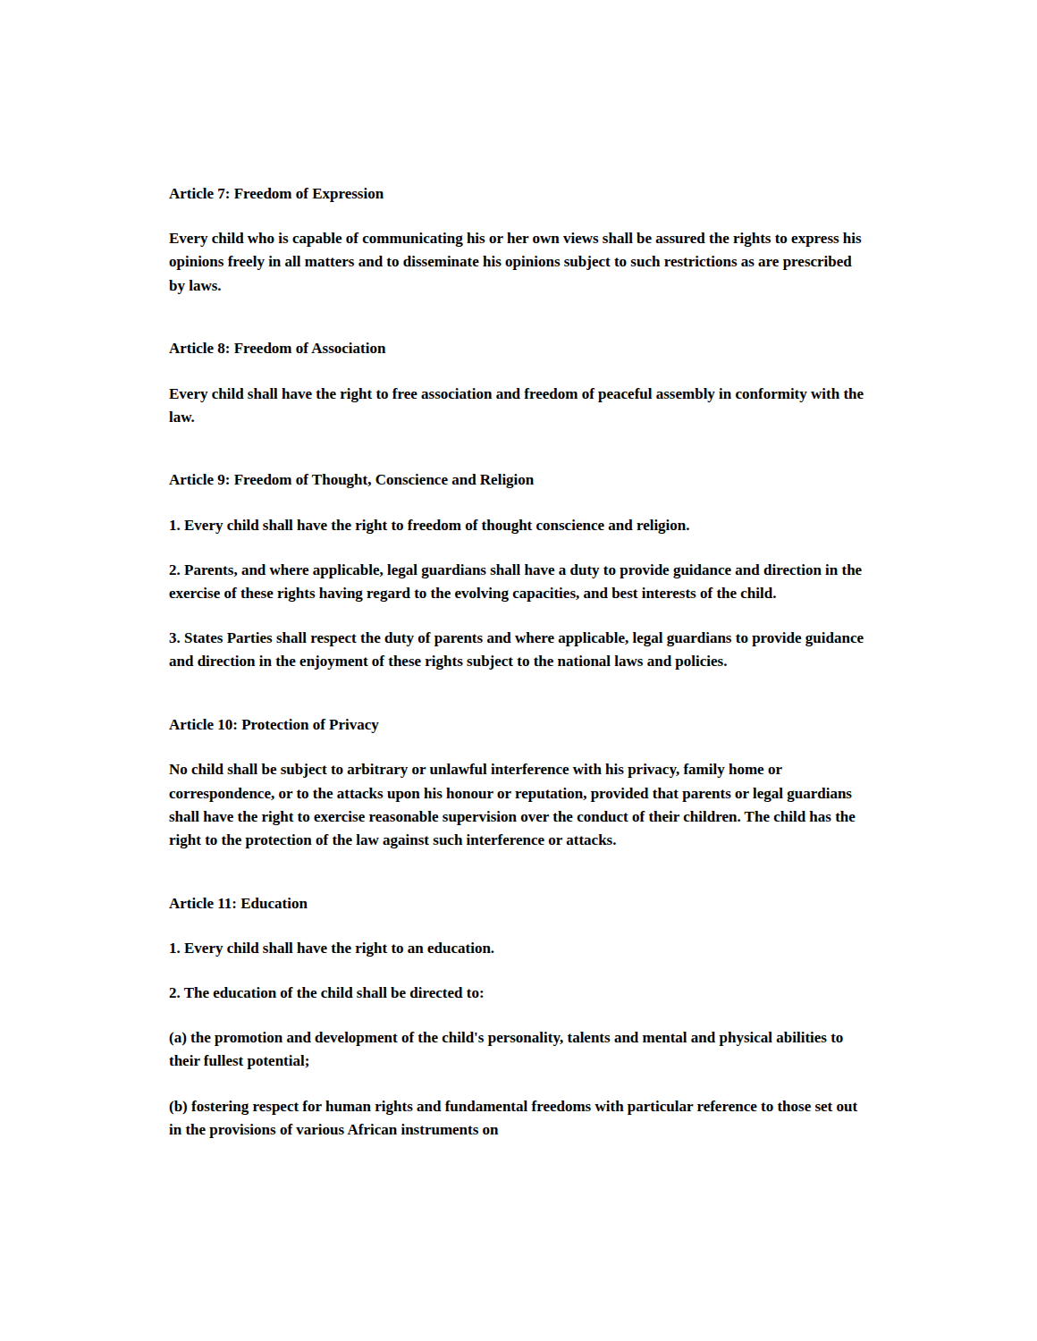Article 7: Freedom of Expression
Every child who is capable of communicating his or her own views shall be assured the rights to express his opinions freely in all matters and to disseminate his opinions subject to such restrictions as are prescribed by laws.
Article 8: Freedom of Association
Every child shall have the right to free association and freedom of peaceful assembly in conformity with the law.
Article 9: Freedom of Thought, Conscience and Religion
1. Every child shall have the right to freedom of thought conscience and religion.
2. Parents, and where applicable, legal guardians shall have a duty to provide guidance and direction in the exercise of these rights having regard to the evolving capacities, and best interests of the child.
3. States Parties shall respect the duty of parents and where applicable, legal guardians to provide guidance and direction in the enjoyment of these rights subject to the national laws and policies.
Article 10: Protection of Privacy
No child shall be subject to arbitrary or unlawful interference with his privacy, family home or correspondence, or to the attacks upon his honour or reputation, provided that parents or legal guardians shall have the right to exercise reasonable supervision over the conduct of their children. The child has the right to the protection of the law against such interference or attacks.
Article 11: Education
1. Every child shall have the right to an education.
2. The education of the child shall be directed to:
(a) the promotion and development of the child's personality, talents and mental and physical abilities to their fullest potential;
(b) fostering respect for human rights and fundamental freedoms with particular reference to those set out in the provisions of various African instruments on